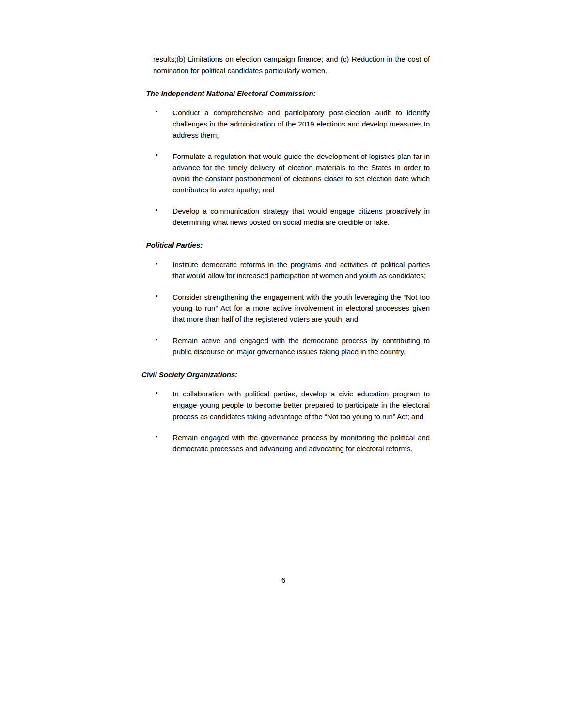results;(b) Limitations on election campaign finance; and (c) Reduction in the cost of nomination for political candidates particularly women.
The Independent National Electoral Commission:
Conduct a comprehensive and participatory post-election audit to identify challenges in the administration of the 2019 elections and develop measures to address them;
Formulate a regulation that would guide the development of logistics plan far in advance for the timely delivery of election materials to the States in order to avoid the constant postponement of elections closer to set election date which contributes to voter apathy; and
Develop a communication strategy that would engage citizens proactively in determining what news posted on social media are credible or fake.
Political Parties:
Institute democratic reforms in the programs and activities of political parties that would allow for increased participation of women and youth as candidates;
Consider strengthening the engagement with the youth leveraging the “Not too young to run” Act for a more active involvement in electoral processes given that more than half of the registered voters are youth; and
Remain active and engaged with the democratic process by contributing to public discourse on major governance issues taking place in the country.
Civil Society Organizations:
In collaboration with political parties, develop a civic education program to engage young people to become better prepared to participate in the electoral process as candidates taking advantage of the “Not too young to run” Act; and
Remain engaged with the governance process by monitoring the political and democratic processes and advancing and advocating for electoral reforms.
6